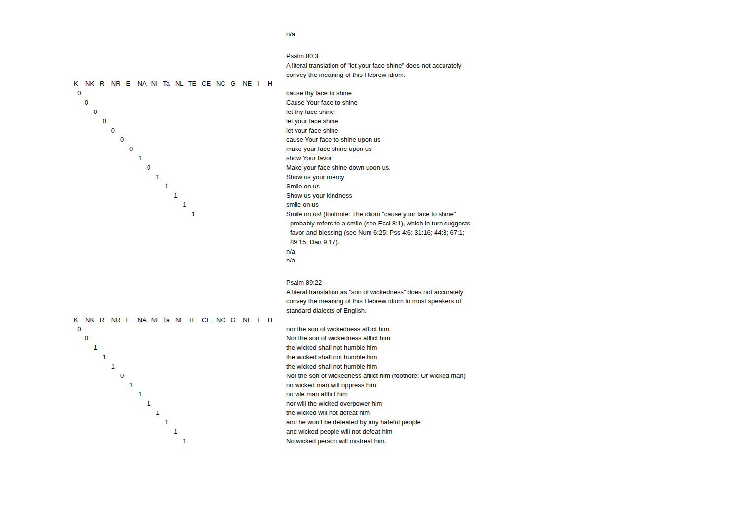n/a
Psalm 80:3
A literal translation of "let your face shine" does not accurately
convey the meaning of this Hebrew idiom.
K NK R NR E NA NI Ta NL TE CE NC G NE I H
0 0 0 0 0 0 0 1 0 1 1 1 1 1
cause thy face to shine
Cause Your face to shine
let thy face shine
let your face shine
let your face shine
cause Your face to shine upon us
make your face shine upon us
show Your favor
Make your face shine down upon us.
Show us your mercy
Smile on us
Show us your kindness
smile on us
Smile on us! (footnote: The idiom "cause your face to shine"
probably refers to a smile (see Eccl 8:1), which in turn suggests
favor and blessing (see Num 6:25; Pss 4:6; 31:16; 44:3; 67:1;
89:15; Dan 9:17).
n/a
n/a
Psalm 89:22
A literal translation as "son of wickedness" does not accurately
convey the meaning of this Hebrew idiom to most speakers of
standard dialects of English.
K NK R NR E NA NI Ta NL TE CE NC G NE I H
0 0 1 1 1 0 1 1 1 1 1 1 1
nor the son of wickedness afflict him
Nor the son of wickedness afflict him
the wicked shall not humble him
the wicked shall not humble him
the wicked shall not humble him
Nor the son of wickedness afflict him (footnote: Or wicked man)
no wicked man will oppress him
no vile man afflict him
nor will the wicked overpower him
the wicked will not defeat him
and he won't be defeated by any hateful people
and wicked people will not defeat him
No wicked person will mistreat him.